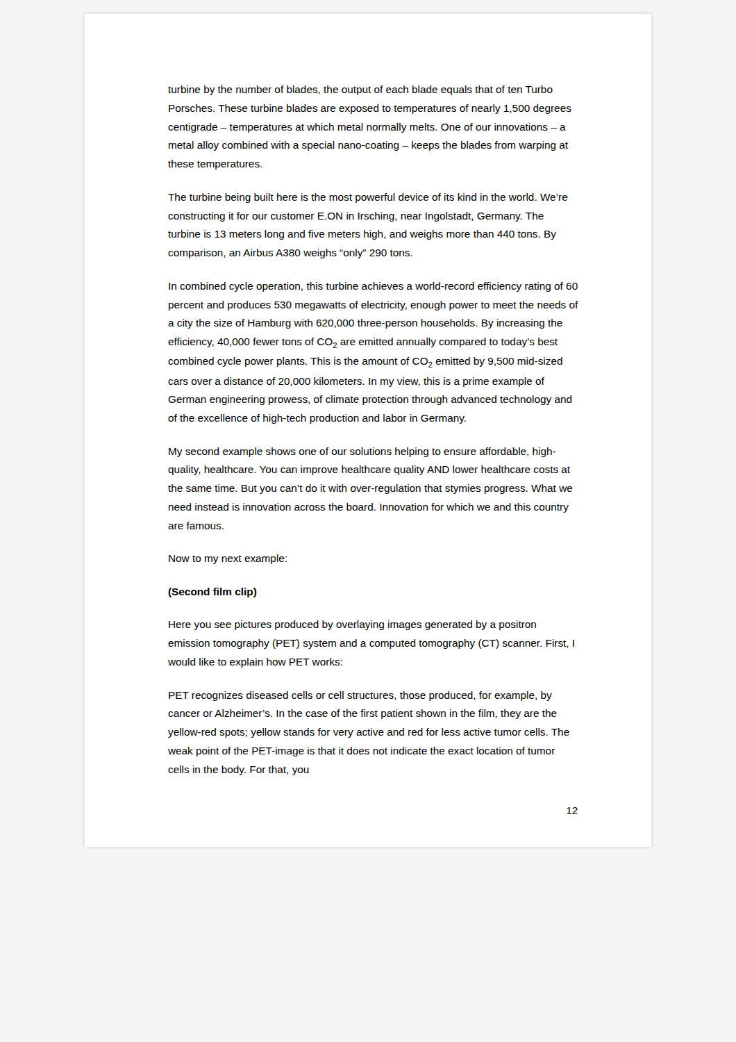turbine by the number of blades, the output of each blade equals that of ten Turbo Porsches. These turbine blades are exposed to temperatures of nearly 1,500 degrees centigrade – temperatures at which metal normally melts. One of our innovations – a metal alloy combined with a special nano-coating – keeps the blades from warping at these temperatures.
The turbine being built here is the most powerful device of its kind in the world. We’re constructing it for our customer E.ON in Irsching, near Ingolstadt, Germany. The turbine is 13 meters long and five meters high, and weighs more than 440 tons. By comparison, an Airbus A380 weighs “only” 290 tons.
In combined cycle operation, this turbine achieves a world-record efficiency rating of 60 percent and produces 530 megawatts of electricity, enough power to meet the needs of a city the size of Hamburg with 620,000 three-person households. By increasing the efficiency, 40,000 fewer tons of CO2 are emitted annually compared to today’s best combined cycle power plants. This is the amount of CO2 emitted by 9,500 mid-sized cars over a distance of 20,000 kilometers. In my view, this is a prime example of German engineering prowess, of climate protection through advanced technology and of the excellence of high-tech production and labor in Germany.
My second example shows one of our solutions helping to ensure affordable, high-quality, healthcare. You can improve healthcare quality AND lower healthcare costs at the same time. But you can’t do it with over-regulation that stymies progress. What we need instead is innovation across the board. Innovation for which we and this country are famous.
Now to my next example:
(Second film clip)
Here you see pictures produced by overlaying images generated by a positron emission tomography (PET) system and a computed tomography (CT) scanner. First, I would like to explain how PET works:
PET recognizes diseased cells or cell structures, those produced, for example, by cancer or Alzheimer’s. In the case of the first patient shown in the film, they are the yellow-red spots; yellow stands for very active and red for less active tumor cells. The weak point of the PET-image is that it does not indicate the exact location of tumor cells in the body. For that, you
12